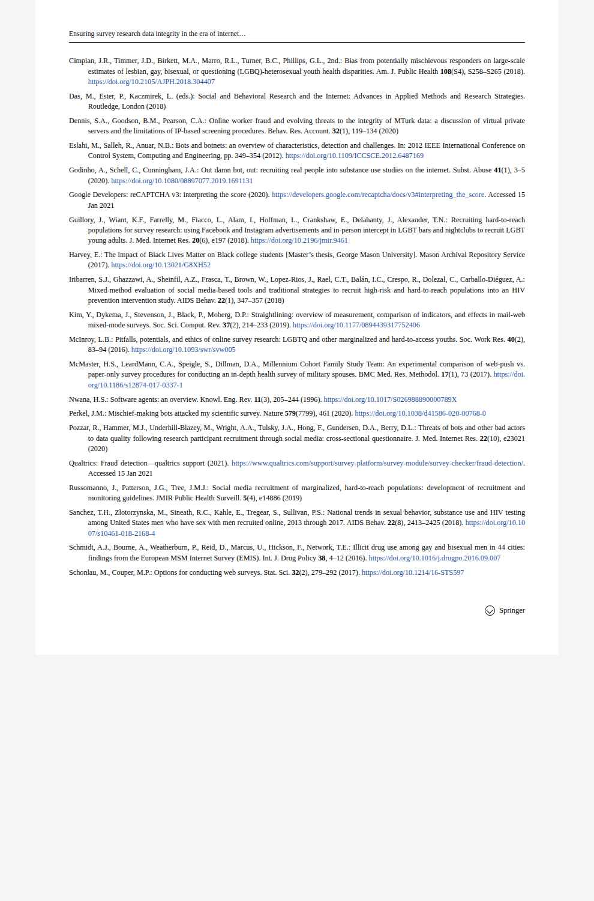Ensuring survey research data integrity in the era of internet…
Cimpian, J.R., Timmer, J.D., Birkett, M.A., Marro, R.L., Turner, B.C., Phillips, G.L., 2nd.: Bias from potentially mischievous responders on large-scale estimates of lesbian, gay, bisexual, or questioning (LGBQ)-heterosexual youth health disparities. Am. J. Public Health 108(S4), S258–S265 (2018). https://doi.org/10.2105/AJPH.2018.304407
Das, M., Ester, P., Kaczmirek, L. (eds.): Social and Behavioral Research and the Internet: Advances in Applied Methods and Research Strategies. Routledge, London (2018)
Dennis, S.A., Goodson, B.M., Pearson, C.A.: Online worker fraud and evolving threats to the integrity of MTurk data: a discussion of virtual private servers and the limitations of IP-based screening procedures. Behav. Res. Account. 32(1), 119–134 (2020)
Eslahi, M., Salleh, R., Anuar, N.B.: Bots and botnets: an overview of characteristics, detection and challenges. In: 2012 IEEE International Conference on Control System, Computing and Engineering, pp. 349–354 (2012). https://doi.org/10.1109/ICCSCE.2012.6487169
Godinho, A., Schell, C., Cunningham, J.A.: Out damn bot, out: recruiting real people into substance use studies on the internet. Subst. Abuse 41(1), 3–5 (2020). https://doi.org/10.1080/08897077.2019.1691131
Google Developers: reCAPTCHA v3: interpreting the score (2020). https://developers.google.com/recaptcha/docs/v3#interpreting_the_score. Accessed 15 Jan 2021
Guillory, J., Wiant, K.F., Farrelly, M., Fiacco, L., Alam, I., Hoffman, L., Crankshaw, E., Delahanty, J., Alexander, T.N.: Recruiting hard-to-reach populations for survey research: using Facebook and Instagram advertisements and in-person intercept in LGBT bars and nightclubs to recruit LGBT young adults. J. Med. Internet Res. 20(6), e197 (2018). https://doi.org/10.2196/jmir.9461
Harvey, E.: The impact of Black Lives Matter on Black college students [Master’s thesis, George Mason University]. Mason Archival Repository Service (2017). https://doi.org/10.13021/G8XH52
Iribarren, S.J., Ghazzawi, A., Sheinfil, A.Z., Frasca, T., Brown, W., Lopez-Rios, J., Rael, C.T., Balán, I.C., Crespo, R., Dolezal, C., Carballo-Diéguez, A.: Mixed-method evaluation of social media-based tools and traditional strategies to recruit high-risk and hard-to-reach populations into an HIV prevention intervention study. AIDS Behav. 22(1), 347–357 (2018)
Kim, Y., Dykema, J., Stevenson, J., Black, P., Moberg, D.P.: Straightlining: overview of measurement, comparison of indicators, and effects in mail-web mixed-mode surveys. Soc. Sci. Comput. Rev. 37(2), 214–233 (2019). https://doi.org/10.1177/0894439317752406
McInroy, L.B.: Pitfalls, potentials, and ethics of online survey research: LGBTQ and other marginalized and hard-to-access youths. Soc. Work Res. 40(2), 83–94 (2016). https://doi.org/10.1093/swr/svw005
McMaster, H.S., LeardMann, C.A., Speigle, S., Dillman, D.A., Millennium Cohort Family Study Team: An experimental comparison of web-push vs. paper-only survey procedures for conducting an in-depth health survey of military spouses. BMC Med. Res. Methodol. 17(1), 73 (2017). https://doi.org/10.1186/s12874-017-0337-1
Nwana, H.S.: Software agents: an overview. Knowl. Eng. Rev. 11(3), 205–244 (1996). https://doi.org/10.1017/S026988890000789X
Perkel, J.M.: Mischief-making bots attacked my scientific survey. Nature 579(7799), 461 (2020). https://doi.org/10.1038/d41586-020-00768-0
Pozzar, R., Hammer, M.J., Underhill-Blazey, M., Wright, A.A., Tulsky, J.A., Hong, F., Gundersen, D.A., Berry, D.L.: Threats of bots and other bad actors to data quality following research participant recruitment through social media: cross-sectional questionnaire. J. Med. Internet Res. 22(10), e23021 (2020)
Qualtrics: Fraud detection—qualtrics support (2021). https://www.qualtrics.com/support/survey-platform/survey-module/survey-checker/fraud-detection/. Accessed 15 Jan 2021
Russomanno, J., Patterson, J.G., Tree, J.M.J.: Social media recruitment of marginalized, hard-to-reach populations: development of recruitment and monitoring guidelines. JMIR Public Health Surveill. 5(4), e14886 (2019)
Sanchez, T.H., Zlotorzynska, M., Sineath, R.C., Kahle, E., Tregear, S., Sullivan, P.S.: National trends in sexual behavior, substance use and HIV testing among United States men who have sex with men recruited online, 2013 through 2017. AIDS Behav. 22(8), 2413–2425 (2018). https://doi.org/10.1007/s10461-018-2168-4
Schmidt, A.J., Bourne, A., Weatherburn, P., Reid, D., Marcus, U., Hickson, F., Network, T.E.: Illicit drug use among gay and bisexual men in 44 cities: findings from the European MSM Internet Survey (EMIS). Int. J. Drug Policy 38, 4–12 (2016). https://doi.org/10.1016/j.drugpo.2016.09.007
Schonlau, M., Couper, M.P.: Options for conducting web surveys. Stat. Sci. 32(2), 279–292 (2017). https://doi.org/10.1214/16-STS597
Springer